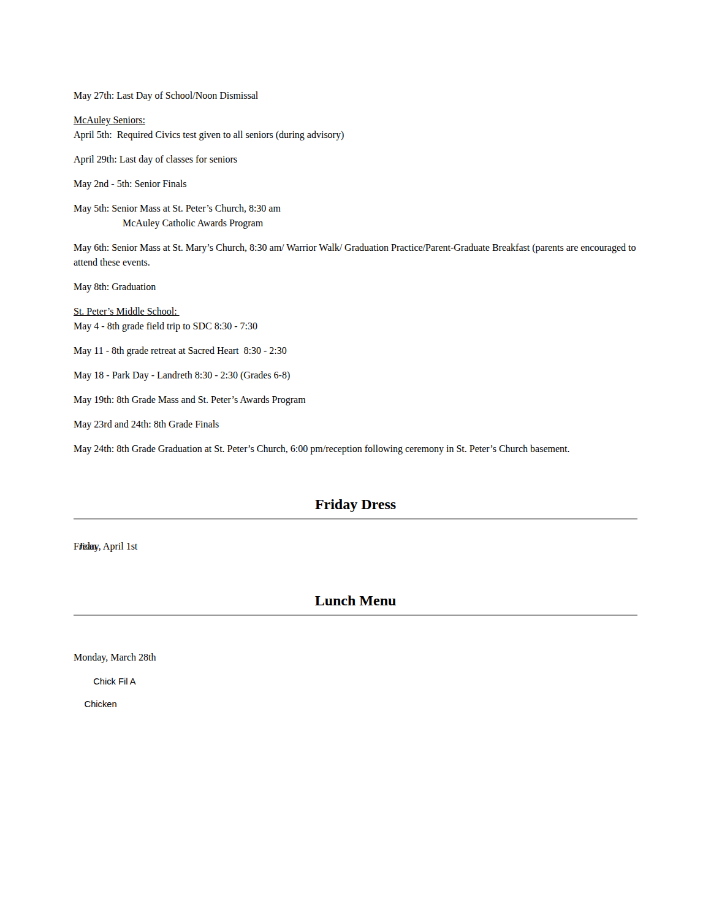May 27th: Last Day of School/Noon Dismissal
McAuley Seniors:
April 5th: Required Civics test given to all seniors (during advisory)
April 29th: Last day of classes for seniors
May 2nd - 5th: Senior Finals
May 5th: Senior Mass at St. Peter’s Church, 8:30 am
McAuley Catholic Awards Program
May 6th: Senior Mass at St. Mary’s Church, 8:30 am/ Warrior Walk/ Graduation Practice/Parent-Graduate Breakfast (parents are encouraged to attend these events.
May 8th: Graduation
St. Peter’s Middle School:
May 4 - 8th grade field trip to SDC 8:30 - 7:30
May 11 - 8th grade retreat at Sacred Heart 8:30 - 2:30
May 18 - Park Day - Landreth 8:30 - 2:30 (Grades 6-8)
May 19th: 8th Grade Mass and St. Peter’s Awards Program
May 23rd and 24th: 8th Grade Finals
May 24th: 8th Grade Graduation at St. Peter’s Church, 6:00 pm/reception following ceremony in St. Peter’s Church basement.
Friday Dress
Friday, April 1st Jean
Lunch Menu
Monday, March 28th
Chick Fil A
Chicken